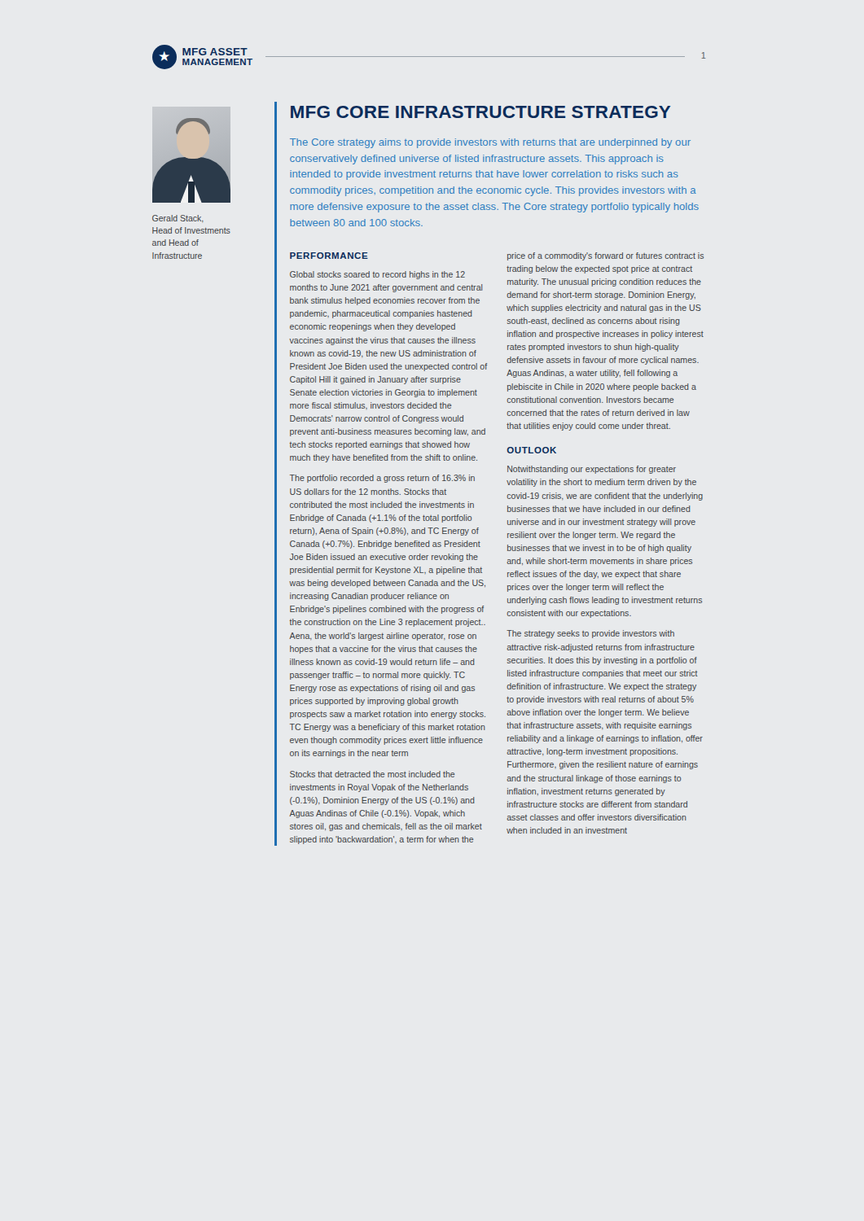MFG ASSET MANAGEMENT
1
Gerald Stack,
Head of Investments
and Head of
Infrastructure
MFG CORE INFRASTRUCTURE STRATEGY
The Core strategy aims to provide investors with returns that are underpinned by our conservatively defined universe of listed infrastructure assets. This approach is intended to provide investment returns that have lower correlation to risks such as commodity prices, competition and the economic cycle. This provides investors with a more defensive exposure to the asset class. The Core strategy portfolio typically holds between 80 and 100 stocks.
PERFORMANCE
Global stocks soared to record highs in the 12 months to June 2021 after government and central bank stimulus helped economies recover from the pandemic, pharmaceutical companies hastened economic reopenings when they developed vaccines against the virus that causes the illness known as covid-19, the new US administration of President Joe Biden used the unexpected control of Capitol Hill it gained in January after surprise Senate election victories in Georgia to implement more fiscal stimulus, investors decided the Democrats' narrow control of Congress would prevent anti-business measures becoming law, and tech stocks reported earnings that showed how much they have benefited from the shift to online.
The portfolio recorded a gross return of 16.3% in US dollars for the 12 months. Stocks that contributed the most included the investments in Enbridge of Canada (+1.1% of the total portfolio return), Aena of Spain (+0.8%), and TC Energy of Canada (+0.7%). Enbridge benefited as President Joe Biden issued an executive order revoking the presidential permit for Keystone XL, a pipeline that was being developed between Canada and the US, increasing Canadian producer reliance on Enbridge's pipelines combined with the progress of the construction on the Line 3 replacement project.. Aena, the world's largest airline operator, rose on hopes that a vaccine for the virus that causes the illness known as covid-19 would return life – and passenger traffic – to normal more quickly. TC Energy rose as expectations of rising oil and gas prices supported by improving global growth prospects saw a market rotation into energy stocks. TC Energy was a beneficiary of this market rotation even though commodity prices exert little influence on its earnings in the near term
Stocks that detracted the most included the investments in Royal Vopak of the Netherlands (-0.1%), Dominion Energy of the US (-0.1%) and Aguas Andinas of Chile (-0.1%). Vopak, which stores oil, gas and chemicals, fell as the oil market slipped into 'backwardation', a term for when the price of a commodity's forward or futures contract is trading below the expected spot price at contract maturity. The unusual pricing condition reduces the demand for short-term storage. Dominion Energy, which supplies electricity and natural gas in the US south-east, declined as concerns about rising inflation and prospective increases in policy interest rates prompted investors to shun high-quality defensive assets in favour of more cyclical names. Aguas Andinas, a water utility, fell following a plebiscite in Chile in 2020 where people backed a constitutional convention. Investors became concerned that the rates of return derived in law that utilities enjoy could come under threat.
OUTLOOK
Notwithstanding our expectations for greater volatility in the short to medium term driven by the covid-19 crisis, we are confident that the underlying businesses that we have included in our defined universe and in our investment strategy will prove resilient over the longer term. We regard the businesses that we invest in to be of high quality and, while short-term movements in share prices reflect issues of the day, we expect that share prices over the longer term will reflect the underlying cash flows leading to investment returns consistent with our expectations.
The strategy seeks to provide investors with attractive risk-adjusted returns from infrastructure securities. It does this by investing in a portfolio of listed infrastructure companies that meet our strict definition of infrastructure. We expect the strategy to provide investors with real returns of about 5% above inflation over the longer term. We believe that infrastructure assets, with requisite earnings reliability and a linkage of earnings to inflation, offer attractive, long-term investment propositions. Furthermore, given the resilient nature of earnings and the structural linkage of those earnings to inflation, investment returns generated by infrastructure stocks are different from standard asset classes and offer investors diversification when included in an investment